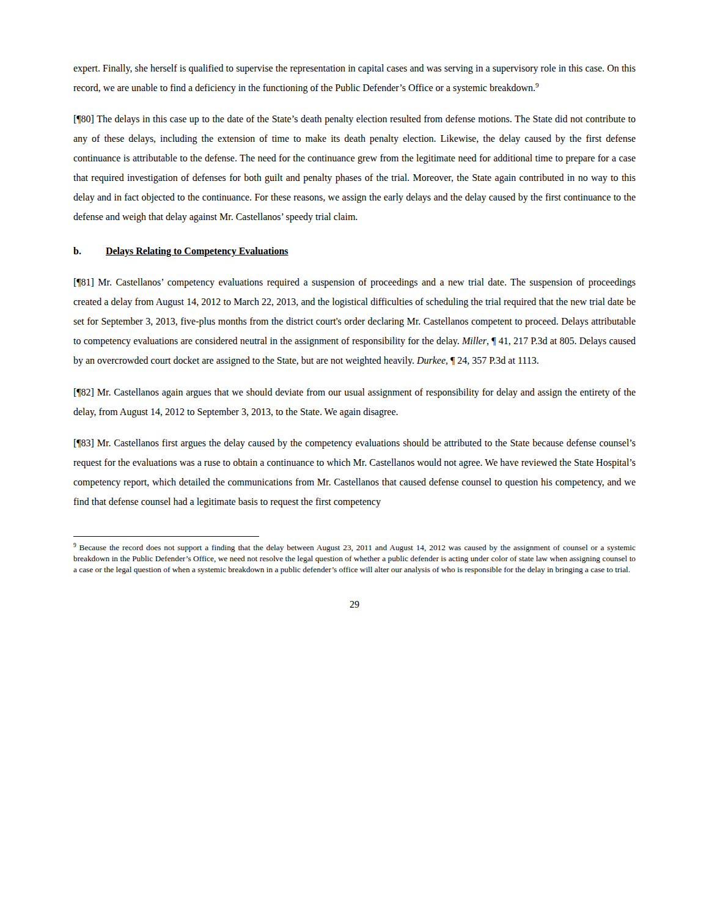expert. Finally, she herself is qualified to supervise the representation in capital cases and was serving in a supervisory role in this case. On this record, we are unable to find a deficiency in the functioning of the Public Defender’s Office or a systemic breakdown.9
[¶80] The delays in this case up to the date of the State’s death penalty election resulted from defense motions. The State did not contribute to any of these delays, including the extension of time to make its death penalty election. Likewise, the delay caused by the first defense continuance is attributable to the defense. The need for the continuance grew from the legitimate need for additional time to prepare for a case that required investigation of defenses for both guilt and penalty phases of the trial. Moreover, the State again contributed in no way to this delay and in fact objected to the continuance. For these reasons, we assign the early delays and the delay caused by the first continuance to the defense and weigh that delay against Mr. Castellanos’ speedy trial claim.
b. Delays Relating to Competency Evaluations
[¶81] Mr. Castellanos’ competency evaluations required a suspension of proceedings and a new trial date. The suspension of proceedings created a delay from August 14, 2012 to March 22, 2013, and the logistical difficulties of scheduling the trial required that the new trial date be set for September 3, 2013, five-plus months from the district court's order declaring Mr. Castellanos competent to proceed. Delays attributable to competency evaluations are considered neutral in the assignment of responsibility for the delay. Miller, ¶ 41, 217 P.3d at 805. Delays caused by an overcrowded court docket are assigned to the State, but are not weighted heavily. Durkee, ¶ 24, 357 P.3d at 1113.
[¶82] Mr. Castellanos again argues that we should deviate from our usual assignment of responsibility for delay and assign the entirety of the delay, from August 14, 2012 to September 3, 2013, to the State. We again disagree.
[¶83] Mr. Castellanos first argues the delay caused by the competency evaluations should be attributed to the State because defense counsel’s request for the evaluations was a ruse to obtain a continuance to which Mr. Castellanos would not agree. We have reviewed the State Hospital’s competency report, which detailed the communications from Mr. Castellanos that caused defense counsel to question his competency, and we find that defense counsel had a legitimate basis to request the first competency
9 Because the record does not support a finding that the delay between August 23, 2011 and August 14, 2012 was caused by the assignment of counsel or a systemic breakdown in the Public Defender’s Office, we need not resolve the legal question of whether a public defender is acting under color of state law when assigning counsel to a case or the legal question of when a systemic breakdown in a public defender’s office will alter our analysis of who is responsible for the delay in bringing a case to trial.
29